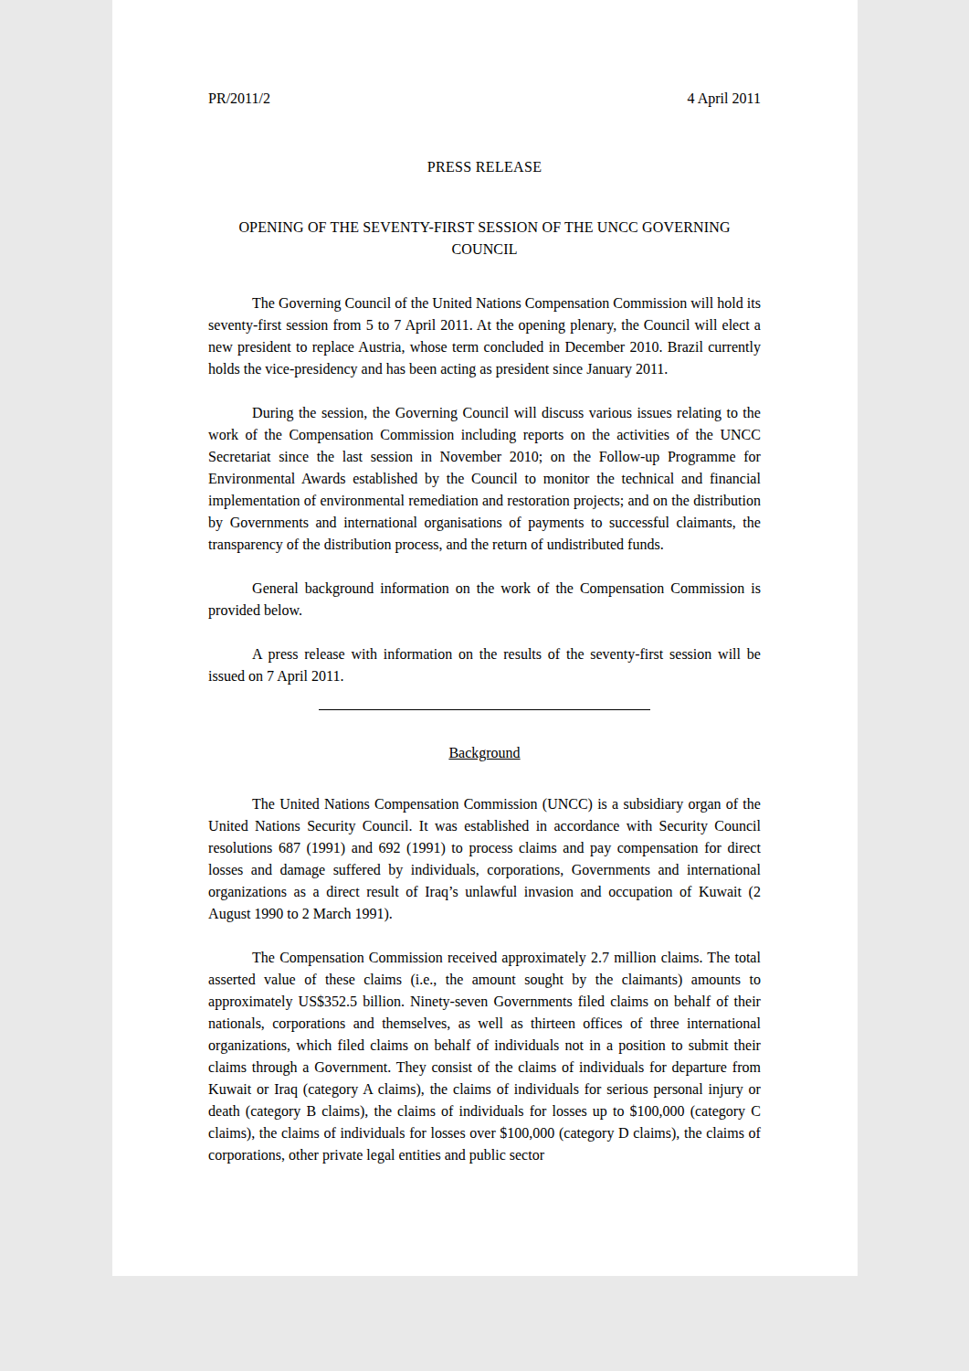PR/2011/2 4 April 2011
PRESS RELEASE
OPENING OF THE SEVENTY-FIRST SESSION OF THE UNCC GOVERNING COUNCIL
The Governing Council of the United Nations Compensation Commission will hold its seventy-first session from 5 to 7 April 2011. At the opening plenary, the Council will elect a new president to replace Austria, whose term concluded in December 2010. Brazil currently holds the vice-presidency and has been acting as president since January 2011.
During the session, the Governing Council will discuss various issues relating to the work of the Compensation Commission including reports on the activities of the UNCC Secretariat since the last session in November 2010; on the Follow-up Programme for Environmental Awards established by the Council to monitor the technical and financial implementation of environmental remediation and restoration projects; and on the distribution by Governments and international organisations of payments to successful claimants, the transparency of the distribution process, and the return of undistributed funds.
General background information on the work of the Compensation Commission is provided below.
A press release with information on the results of the seventy-first session will be issued on 7 April 2011.
Background
The United Nations Compensation Commission (UNCC) is a subsidiary organ of the United Nations Security Council. It was established in accordance with Security Council resolutions 687 (1991) and 692 (1991) to process claims and pay compensation for direct losses and damage suffered by individuals, corporations, Governments and international organizations as a direct result of Iraq’s unlawful invasion and occupation of Kuwait (2 August 1990 to 2 March 1991).
The Compensation Commission received approximately 2.7 million claims. The total asserted value of these claims (i.e., the amount sought by the claimants) amounts to approximately US$352.5 billion. Ninety-seven Governments filed claims on behalf of their nationals, corporations and themselves, as well as thirteen offices of three international organizations, which filed claims on behalf of individuals not in a position to submit their claims through a Government. They consist of the claims of individuals for departure from Kuwait or Iraq (category A claims), the claims of individuals for serious personal injury or death (category B claims), the claims of individuals for losses up to $100,000 (category C claims), the claims of individuals for losses over $100,000 (category D claims), the claims of corporations, other private legal entities and public sector